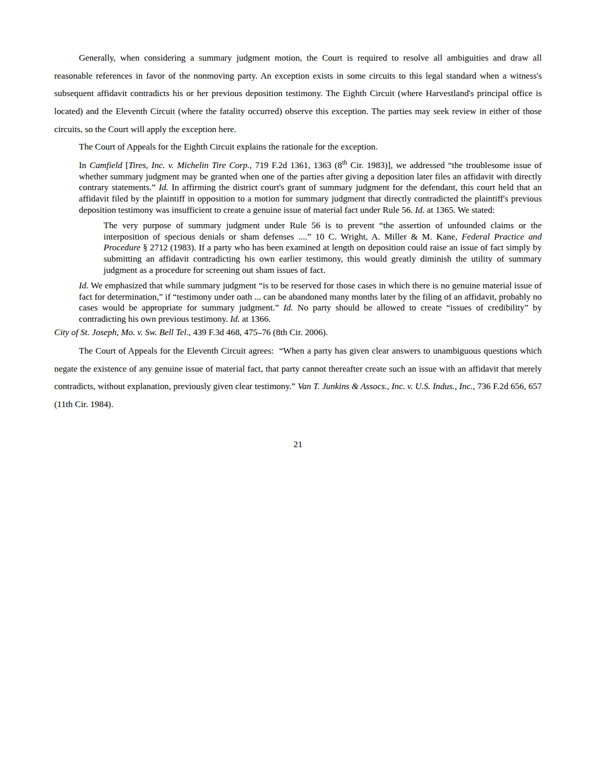Generally, when considering a summary judgment motion, the Court is required to resolve all ambiguities and draw all reasonable references in favor of the nonmoving party. An exception exists in some circuits to this legal standard when a witness's subsequent affidavit contradicts his or her previous deposition testimony. The Eighth Circuit (where Harvestland's principal office is located) and the Eleventh Circuit (where the fatality occurred) observe this exception. The parties may seek review in either of those circuits, so the Court will apply the exception here.
The Court of Appeals for the Eighth Circuit explains the rationale for the exception.
In Camfield [Tires, Inc. v. Michelin Tire Corp., 719 F.2d 1361, 1363 (8th Cir. 1983)], we addressed “the troublesome issue of whether summary judgment may be granted when one of the parties after giving a deposition later files an affidavit with directly contrary statements.” Id. In affirming the district court's grant of summary judgment for the defendant, this court held that an affidavit filed by the plaintiff in opposition to a motion for summary judgment that directly contradicted the plaintiff's previous deposition testimony was insufficient to create a genuine issue of material fact under Rule 56. Id. at 1365. We stated:
The very purpose of summary judgment under Rule 56 is to prevent “the assertion of unfounded claims or the interposition of specious denials or sham defenses ....” 10 C. Wright, A. Miller & M. Kane, Federal Practice and Procedure § 2712 (1983). If a party who has been examined at length on deposition could raise an issue of fact simply by submitting an affidavit contradicting his own earlier testimony, this would greatly diminish the utility of summary judgment as a procedure for screening out sham issues of fact.
Id. We emphasized that while summary judgment “is to be reserved for those cases in which there is no genuine material issue of fact for determination,” if “testimony under oath ... can be abandoned many months later by the filing of an affidavit, probably no cases would be appropriate for summary judgment.” Id. No party should be allowed to create “issues of credibility” by contradicting his own previous testimony. Id. at 1366.
City of St. Joseph, Mo. v. Sw. Bell Tel., 439 F.3d 468, 475–76 (8th Cir. 2006).
The Court of Appeals for the Eleventh Circuit agrees: “When a party has given clear answers to unambiguous questions which negate the existence of any genuine issue of material fact, that party cannot thereafter create such an issue with an affidavit that merely contradicts, without explanation, previously given clear testimony.” Van T. Junkins & Assocs., Inc. v. U.S. Indus., Inc., 736 F.2d 656, 657 (11th Cir. 1984).
21